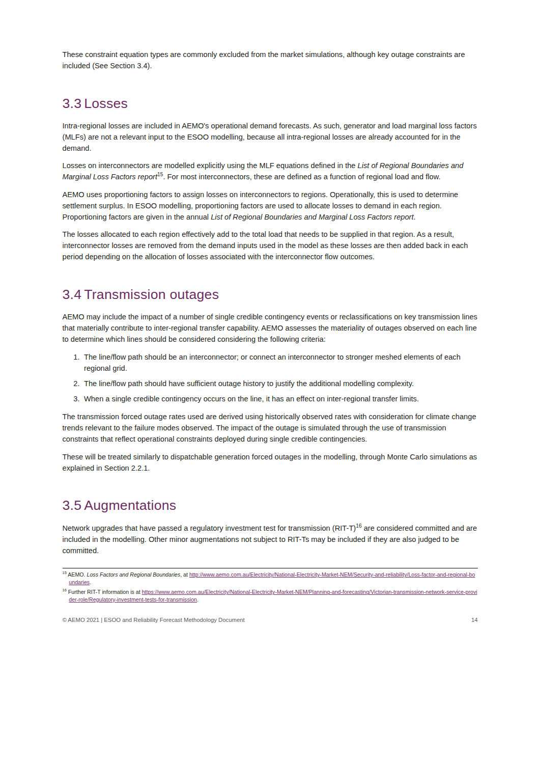These constraint equation types are commonly excluded from the market simulations, although key outage constraints are included (See Section 3.4).
3.3 Losses
Intra-regional losses are included in AEMO's operational demand forecasts. As such, generator and load marginal loss factors (MLFs) are not a relevant input to the ESOO modelling, because all intra-regional losses are already accounted for in the demand.
Losses on interconnectors are modelled explicitly using the MLF equations defined in the List of Regional Boundaries and Marginal Loss Factors report15. For most interconnectors, these are defined as a function of regional load and flow.
AEMO uses proportioning factors to assign losses on interconnectors to regions. Operationally, this is used to determine settlement surplus. In ESOO modelling, proportioning factors are used to allocate losses to demand in each region. Proportioning factors are given in the annual List of Regional Boundaries and Marginal Loss Factors report.
The losses allocated to each region effectively add to the total load that needs to be supplied in that region. As a result, interconnector losses are removed from the demand inputs used in the model as these losses are then added back in each period depending on the allocation of losses associated with the interconnector flow outcomes.
3.4 Transmission outages
AEMO may include the impact of a number of single credible contingency events or reclassifications on key transmission lines that materially contribute to inter-regional transfer capability. AEMO assesses the materiality of outages observed on each line to determine which lines should be considered considering the following criteria:
The line/flow path should be an interconnector; or connect an interconnector to stronger meshed elements of each regional grid.
The line/flow path should have sufficient outage history to justify the additional modelling complexity.
When a single credible contingency occurs on the line, it has an effect on inter-regional transfer limits.
The transmission forced outage rates used are derived using historically observed rates with consideration for climate change trends relevant to the failure modes observed. The impact of the outage is simulated through the use of transmission constraints that reflect operational constraints deployed during single credible contingencies.
These will be treated similarly to dispatchable generation forced outages in the modelling, through Monte Carlo simulations as explained in Section 2.2.1.
3.5 Augmentations
Network upgrades that have passed a regulatory investment test for transmission (RIT-T)16 are considered committed and are included in the modelling. Other minor augmentations not subject to RIT-Ts may be included if they are also judged to be committed.
15 AEMO. Loss Factors and Regional Boundaries, at http://www.aemo.com.au/Electricity/National-Electricity-Market-NEM/Security-and-reliability/Loss-factor-and-regional-boundaries.
16 Further RIT-T information is at https://www.aemo.com.au/Electricity/National-Electricity-Market-NEM/Planning-and-forecasting/Victorian-transmission-network-service-provider-role/Regulatory-investment-tests-for-transmission.
© AEMO 2021 | ESOO and Reliability Forecast Methodology Document 14